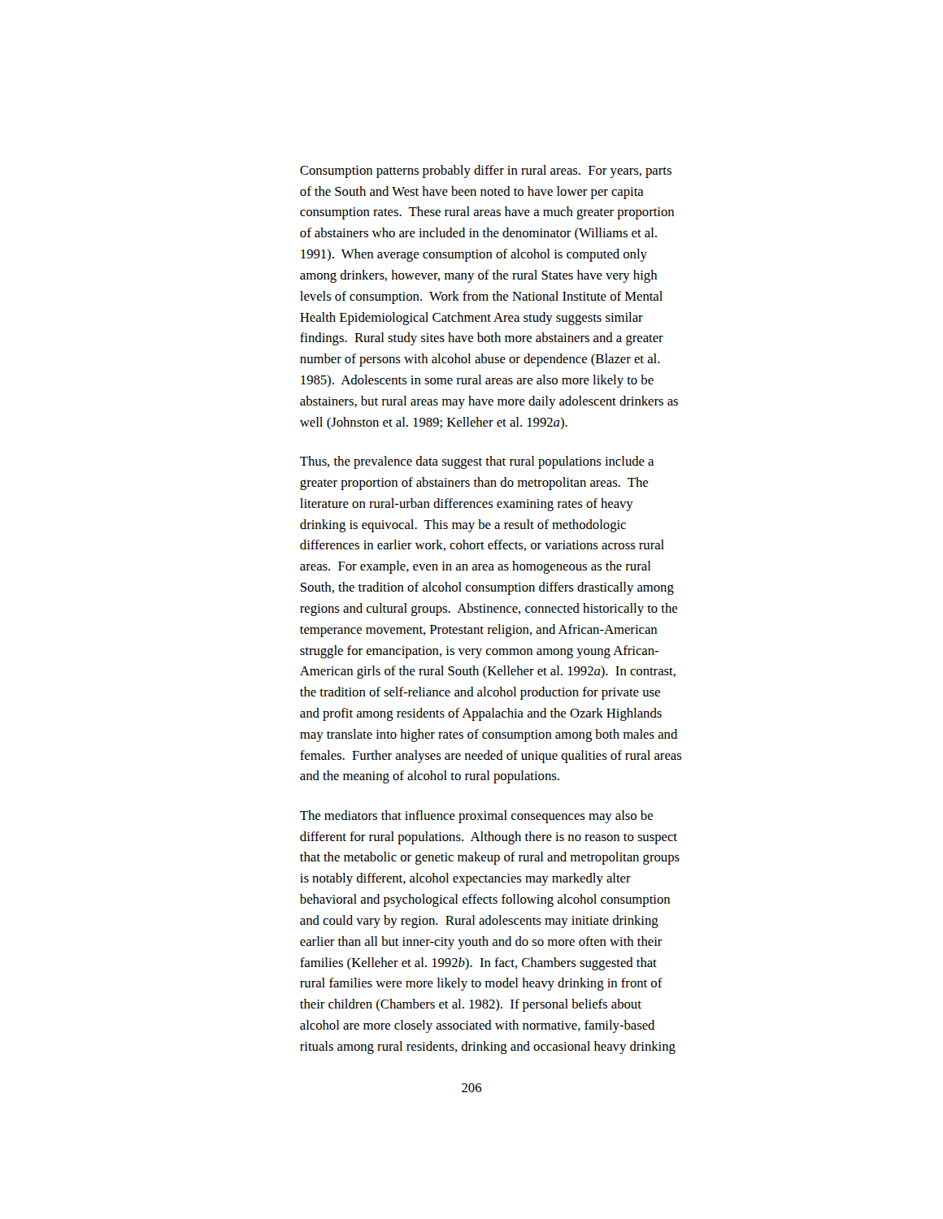Consumption patterns probably differ in rural areas. For years, parts of the South and West have been noted to have lower per capita consumption rates. These rural areas have a much greater proportion of abstainers who are included in the denominator (Williams et al. 1991). When average consumption of alcohol is computed only among drinkers, however, many of the rural States have very high levels of consumption. Work from the National Institute of Mental Health Epidemiological Catchment Area study suggests similar findings. Rural study sites have both more abstainers and a greater number of persons with alcohol abuse or dependence (Blazer et al. 1985). Adolescents in some rural areas are also more likely to be abstainers, but rural areas may have more daily adolescent drinkers as well (Johnston et al. 1989; Kelleher et al. 1992a).
Thus, the prevalence data suggest that rural populations include a greater proportion of abstainers than do metropolitan areas. The literature on rural-urban differences examining rates of heavy drinking is equivocal. This may be a result of methodologic differences in earlier work, cohort effects, or variations across rural areas. For example, even in an area as homogeneous as the rural South, the tradition of alcohol consumption differs drastically among regions and cultural groups. Abstinence, connected historically to the temperance movement, Protestant religion, and African-American struggle for emancipation, is very common among young African-American girls of the rural South (Kelleher et al. 1992a). In contrast, the tradition of self-reliance and alcohol production for private use and profit among residents of Appalachia and the Ozark Highlands may translate into higher rates of consumption among both males and females. Further analyses are needed of unique qualities of rural areas and the meaning of alcohol to rural populations.
The mediators that influence proximal consequences may also be different for rural populations. Although there is no reason to suspect that the metabolic or genetic makeup of rural and metropolitan groups is notably different, alcohol expectancies may markedly alter behavioral and psychological effects following alcohol consumption and could vary by region. Rural adolescents may initiate drinking earlier than all but inner-city youth and do so more often with their families (Kelleher et al. 1992b). In fact, Chambers suggested that rural families were more likely to model heavy drinking in front of their children (Chambers et al. 1982). If personal beliefs about alcohol are more closely associated with normative, family-based rituals among rural residents, drinking and occasional heavy drinking
206